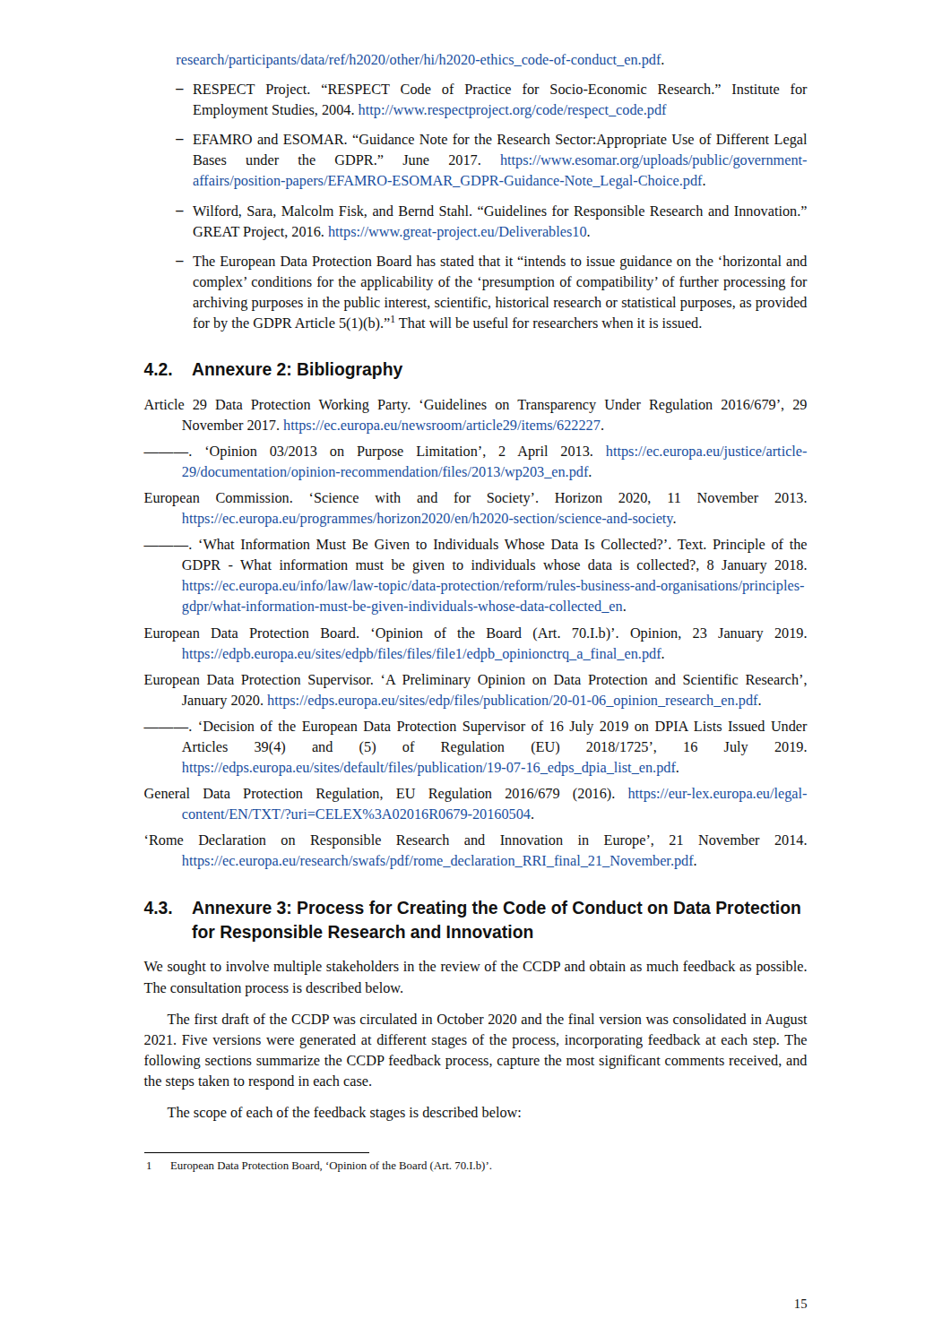research/participants/data/ref/h2020/other/hi/h2020-ethics_code-of-conduct_en.pdf.
RESPECT Project. “RESPECT Code of Practice for Socio-Economic Research.” Institute for Employment Studies, 2004. http://www.respectproject.org/code/respect_code.pdf
EFAMRO and ESOMAR. “Guidance Note for the Research Sector:Appropriate Use of Different Legal Bases under the GDPR.” June 2017. https://www.esomar.org/uploads/public/government-affairs/position-papers/EFAMRO-ESOMAR_GDPR-Guidance-Note_Legal-Choice.pdf.
Wilford, Sara, Malcolm Fisk, and Bernd Stahl. “Guidelines for Responsible Research and Innovation.” GREAT Project, 2016. https://www.great-project.eu/Deliverables10.
The European Data Protection Board has stated that it “intends to issue guidance on the ‘horizontal and complex’ conditions for the applicability of the ‘presumption of compatibility’ of further processing for archiving purposes in the public interest, scientific, historical research or statistical purposes, as provided for by the GDPR Article 5(1)(b).”1 That will be useful for researchers when it is issued.
4.2. Annexure 2: Bibliography
Article 29 Data Protection Working Party. ‘Guidelines on Transparency Under Regulation 2016/679’, 29 November 2017. https://ec.europa.eu/newsroom/article29/items/622227.
———. ‘Opinion 03/2013 on Purpose Limitation’, 2 April 2013. https://ec.europa.eu/justice/article-29/documentation/opinion-recommendation/files/2013/wp203_en.pdf.
European Commission. ‘Science with and for Society’. Horizon 2020, 11 November 2013. https://ec.europa.eu/programmes/horizon2020/en/h2020-section/science-and-society.
———. ‘What Information Must Be Given to Individuals Whose Data Is Collected?’. Text. Principle of the GDPR - What information must be given to individuals whose data is collected?, 8 January 2018. https://ec.europa.eu/info/law/law-topic/data-protection/reform/rules-business-and-organisations/principles-gdpr/what-information-must-be-given-individuals-whose-data-collected_en.
European Data Protection Board. ‘Opinion of the Board (Art. 70.I.b)’. Opinion, 23 January 2019. https://edpb.europa.eu/sites/edpb/files/files/file1/edpb_opinionctrq_a_final_en.pdf.
European Data Protection Supervisor. ‘A Preliminary Opinion on Data Protection and Scientific Research’, January 2020. https://edps.europa.eu/sites/edp/files/publication/20-01-06_opinion_research_en.pdf.
———. ‘Decision of the European Data Protection Supervisor of 16 July 2019 on DPIA Lists Issued Under Articles 39(4) and (5) of Regulation (EU) 2018/1725’, 16 July 2019. https://edps.europa.eu/sites/default/files/publication/19-07-16_edps_dpia_list_en.pdf.
General Data Protection Regulation, EU Regulation 2016/679 (2016). https://eur-lex.europa.eu/legal-content/EN/TXT/?uri=CELEX%3A02016R0679-20160504.
‘Rome Declaration on Responsible Research and Innovation in Europe’, 21 November 2014. https://ec.europa.eu/research/swafs/pdf/rome_declaration_RRI_final_21_November.pdf.
4.3. Annexure 3: Process for Creating the Code of Conduct on Data Protection for Responsible Research and Innovation
We sought to involve multiple stakeholders in the review of the CCDP and obtain as much feedback as possible. The consultation process is described below.
The first draft of the CCDP was circulated in October 2020 and the final version was consolidated in August 2021. Five versions were generated at different stages of the process, incorporating feedback at each step. The following sections summarize the CCDP feedback process, capture the most significant comments received, and the steps taken to respond in each case.
The scope of each of the feedback stages is described below:
1
European Data Protection Board, ‘Opinion of the Board (Art. 70.I.b)’.
15